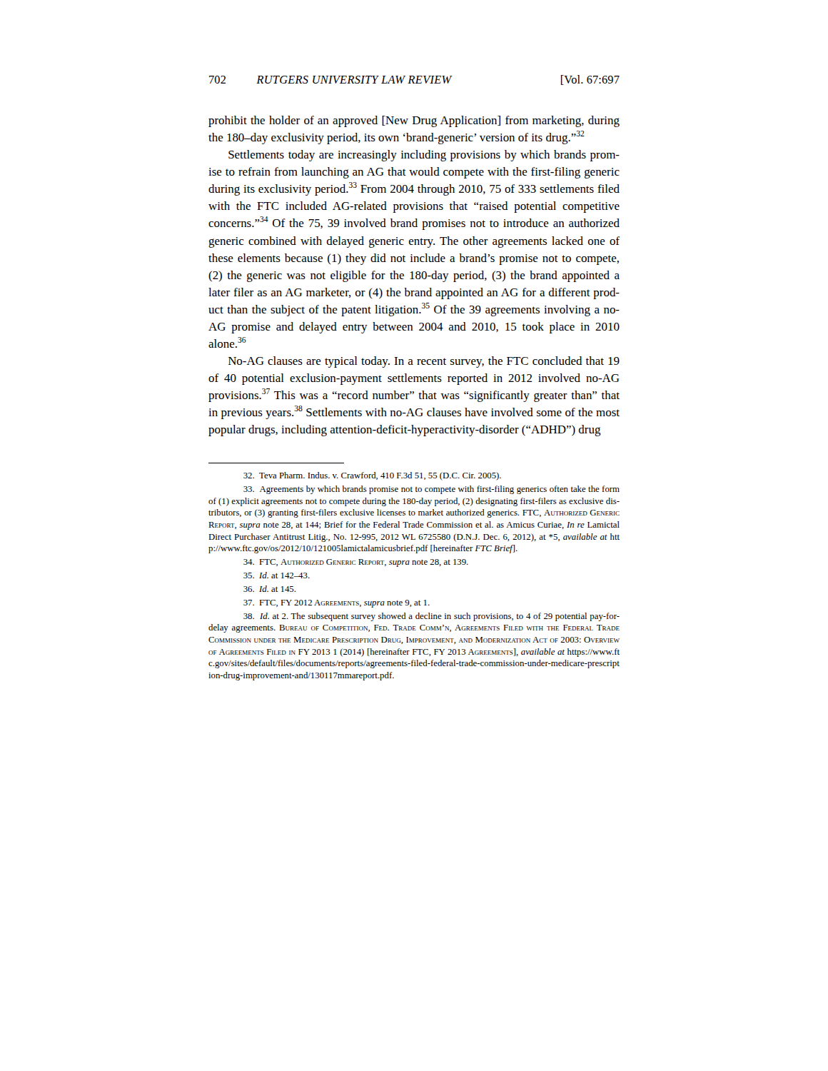702 Rutgers University Law Review [Vol. 67:697
prohibit the holder of an approved [New Drug Application] from marketing, during the 180–day exclusivity period, its own ‘brand-generic’ version of its drug.”32
Settlements today are increasingly including provisions by which brands promise to refrain from launching an AG that would compete with the first-filing generic during its exclusivity period.33 From 2004 through 2010, 75 of 333 settlements filed with the FTC included AG-related provisions that “raised potential competitive concerns.”34 Of the 75, 39 involved brand promises not to introduce an authorized generic combined with delayed generic entry. The other agreements lacked one of these elements because (1) they did not include a brand’s promise not to compete, (2) the generic was not eligible for the 180-day period, (3) the brand appointed a later filer as an AG marketer, or (4) the brand appointed an AG for a different product than the subject of the patent litigation.35 Of the 39 agreements involving a no-AG promise and delayed entry between 2004 and 2010, 15 took place in 2010 alone.36
No-AG clauses are typical today. In a recent survey, the FTC concluded that 19 of 40 potential exclusion-payment settlements reported in 2012 involved no-AG provisions.37 This was a “record number” that was “significantly greater than” that in previous years.38 Settlements with no-AG clauses have involved some of the most popular drugs, including attention-deficit-hyperactivity-disorder (“ADHD”) drug
32. Teva Pharm. Indus. v. Crawford, 410 F.3d 51, 55 (D.C. Cir. 2005).
33. Agreements by which brands promise not to compete with first-filing generics often take the form of (1) explicit agreements not to compete during the 180-day period, (2) designating first-filers as exclusive distributors, or (3) granting first-filers exclusive licenses to market authorized generics. FTC, Authorized Generic Report, supra note 28, at 144; Brief for the Federal Trade Commission et al. as Amicus Curiae, In re Lamictal Direct Purchaser Antitrust Litig., No. 12-995, 2012 WL 6725580 (D.N.J. Dec. 6, 2012), at *5, available at http://www.ftc.gov/os/2012/10/121005lamictalamicusbrief.pdf [hereinafter FTC Brief].
34. FTC, Authorized Generic Report, supra note 28, at 139.
35. Id. at 142–43.
36. Id. at 145.
37. FTC, FY 2012 Agreements, supra note 9, at 1.
38. Id. at 2. The subsequent survey showed a decline in such provisions, to 4 of 29 potential pay-for-delay agreements. Bureau of Competition, Fed. Trade Comm’n, Agreements Filed with the Federal Trade Commission under the Medicare Prescription Drug, Improvement, and Modernization Act of 2003: Overview of Agreements Filed in FY 2013 1 (2014) [hereinafter FTC, FY 2013 Agreements], available at https://www.ftc.gov/sites/default/files/documents/reports/agreements-filed-federal-trade-commission-under-medicare-prescription-drug-improvement-and/130117mmareport.pdf.